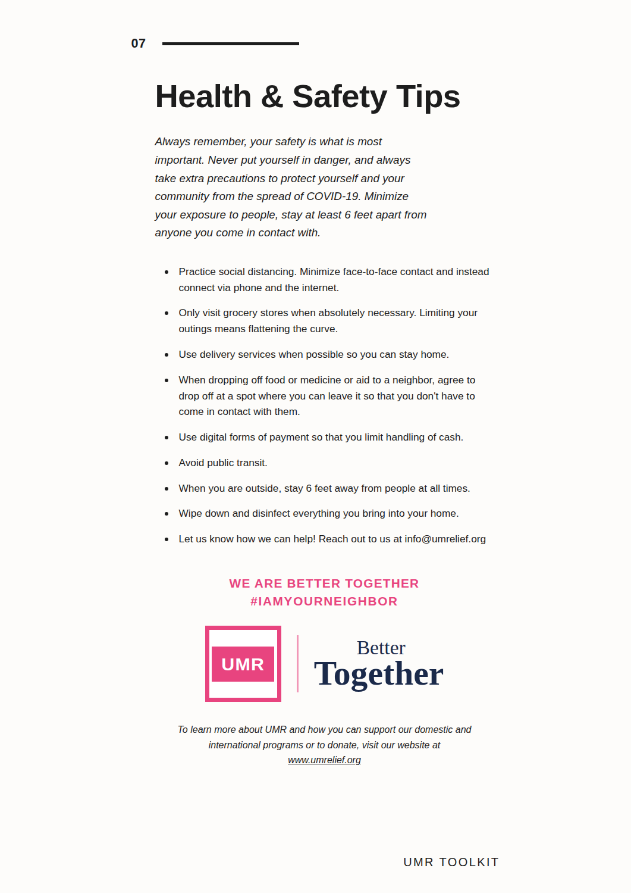07
Health & Safety Tips
Always remember, your safety is what is most important. Never put yourself in danger, and always take extra precautions to protect yourself and your community from the spread of COVID-19. Minimize your exposure to people, stay at least 6 feet apart from anyone you come in contact with.
Practice social distancing. Minimize face-to-face contact and instead connect via phone and the internet.
Only visit grocery stores when absolutely necessary. Limiting your outings means flattening the curve.
Use delivery services when possible so you can stay home.
When dropping off food or medicine or aid to a neighbor, agree to drop off at a spot where you can leave it so that you don't have to come in contact with them.
Use digital forms of payment so that you limit handling of cash.
Avoid public transit.
When you are outside, stay 6 feet away from people at all times.
Wipe down and disinfect everything you bring into your home.
Let us know how we can help! Reach out to us at info@umrelief.org
WE ARE BETTER TOGETHER #IAMYOURNEIGHBOR
UMR
Better Together
To learn more about UMR and how you can support our domestic and international programs or to donate, visit our website at www.umrelief.org
UMR TOOLKIT